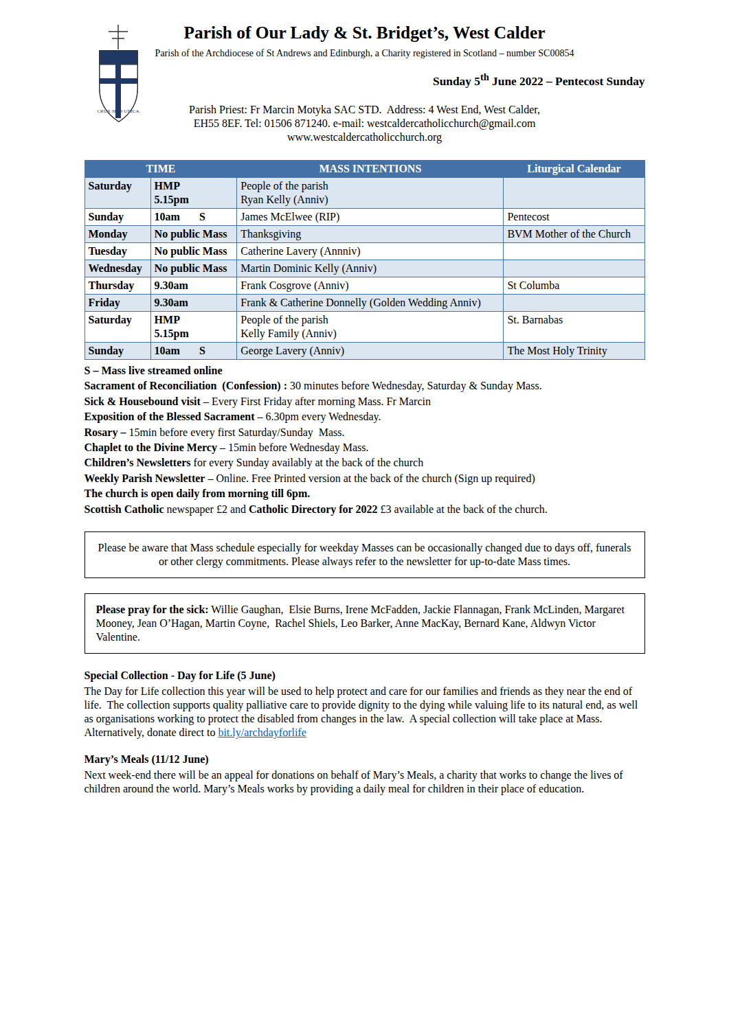Parish of Our Lady & St. Bridget’s, West Calder
Parish of the Archdiocese of St Andrews and Edinburgh, a Charity registered in Scotland – number SC00854
Sunday 5th June 2022 – Pentecost Sunday
Parish Priest: Fr Marcin Motyka SAC STD. Address: 4 West End, West Calder,
EH55 8EF. Tel: 01506 871240. e-mail: westcaldercatholicchurch@gmail.com
www.westcaldercatholicchurch.org
| TIME | MASS INTENTIONS | Liturgical Calendar |
| --- | --- | --- |
| Saturday | HMP 5.15pm | People of the parish Ryan Kelly (Anniv) | |
| Sunday | 10am S | James McElwee (RIP) | Pentecost |
| Monday | No public Mass | Thanksgiving | BVM Mother of the Church |
| Tuesday | No public Mass | Catherine Lavery (Annniv) | |
| Wednesday | No public Mass | Martin Dominic Kelly (Anniv) | |
| Thursday | 9.30am | Frank Cosgrove (Anniv) | St Columba |
| Friday | 9.30am | Frank & Catherine Donnelly (Golden Wedding Anniv) | |
| Saturday | HMP 5.15pm | People of the parish Kelly Family (Anniv) | St. Barnabas |
| Sunday | 10am S | George Lavery (Anniv) | The Most Holy Trinity |
S – Mass live streamed online
Sacrament of Reconciliation (Confession) : 30 minutes before Wednesday, Saturday & Sunday Mass.
Sick & Housebound visit – Every First Friday after morning Mass. Fr Marcin
Exposition of the Blessed Sacrament – 6.30pm every Wednesday.
Rosary – 15min before every first Saturday/Sunday Mass.
Chaplet to the Divine Mercy – 15min before Wednesday Mass.
Children’s Newsletters for every Sunday availably at the back of the church
Weekly Parish Newsletter – Online. Free Printed version at the back of the church (Sign up required)
The church is open daily from morning till 6pm.
Scottish Catholic newspaper £2 and Catholic Directory for 2022 £3 available at the back of the church.
Please be aware that Mass schedule especially for weekday Masses can be occasionally changed due to days off, funerals or other clergy commitments. Please always refer to the newsletter for up-to-date Mass times.
Please pray for the sick: Willie Gaughan, Elsie Burns, Irene McFadden, Jackie Flannagan, Frank McLinden, Margaret Mooney, Jean O’Hagan, Martin Coyne, Rachel Shiels, Leo Barker, Anne MacKay, Bernard Kane, Aldwyn Victor Valentine.
Special Collection - Day for Life (5 June)
The Day for Life collection this year will be used to help protect and care for our families and friends as they near the end of life. The collection supports quality palliative care to provide dignity to the dying while valuing life to its natural end, as well as organisations working to protect the disabled from changes in the law. A special collection will take place at Mass. Alternatively, donate direct to bit.ly/archdayforlife
Mary’s Meals (11/12 June)
Next week-end there will be an appeal for donations on behalf of Mary’s Meals, a charity that works to change the lives of children around the world. Mary’s Meals works by providing a daily meal for children in their place of education.